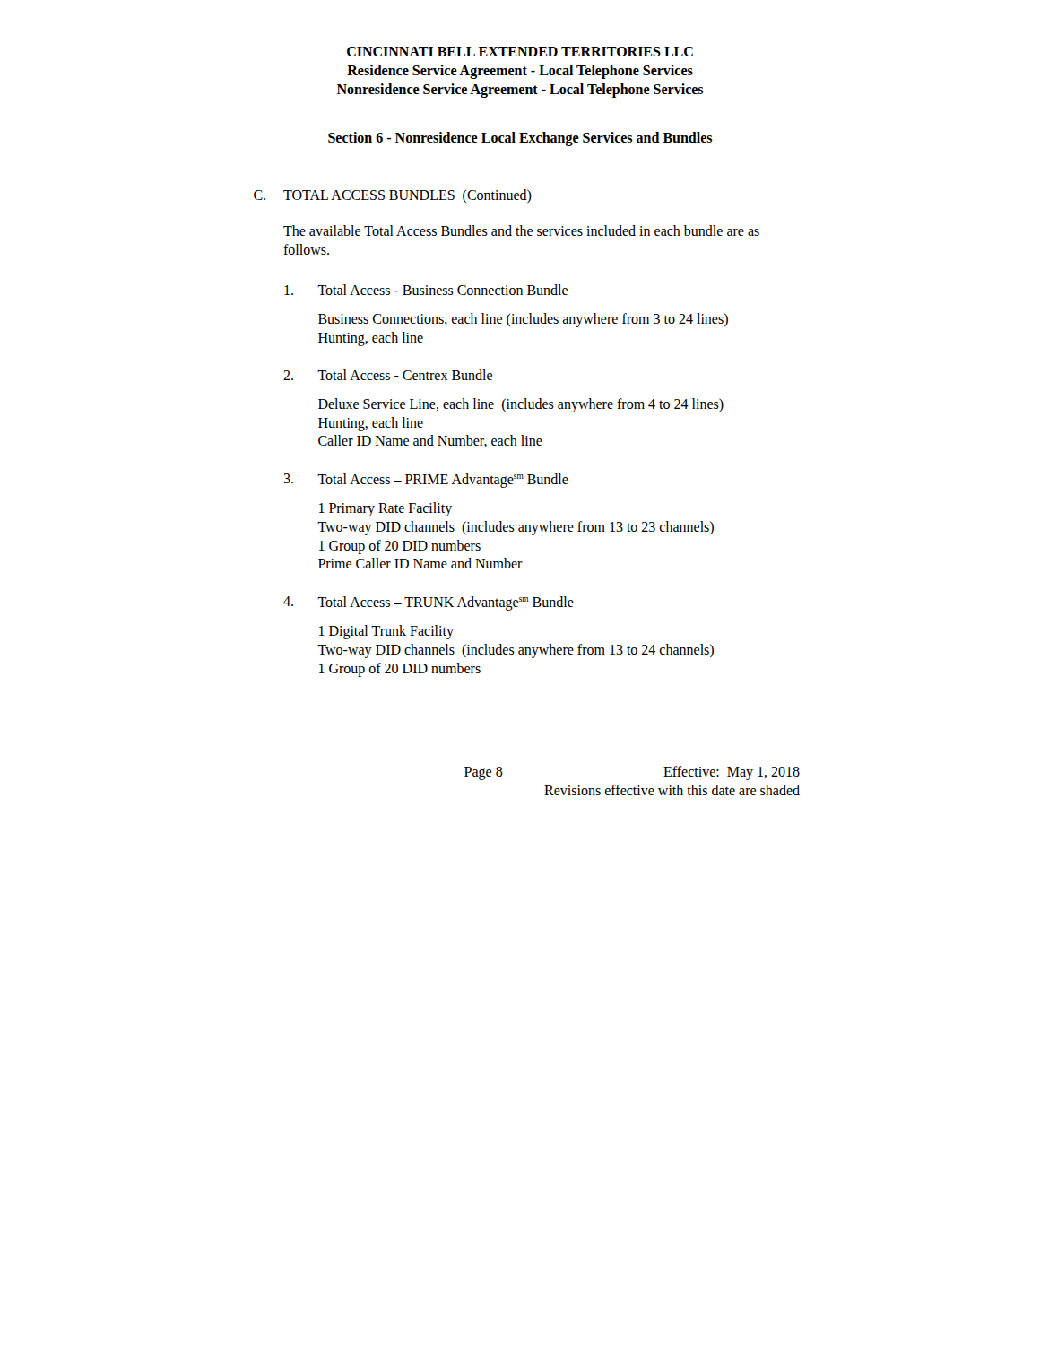CINCINNATI BELL EXTENDED TERRITORIES LLC
Residence Service Agreement - Local Telephone Services
Nonresidence Service Agreement - Local Telephone Services
Section 6 - Nonresidence Local Exchange Services and Bundles
C. TOTAL ACCESS BUNDLES (Continued)
The available Total Access Bundles and the services included in each bundle are as follows.
1. Total Access - Business Connection Bundle
Business Connections, each line (includes anywhere from 3 to 24 lines)
Hunting, each line
2. Total Access - Centrex Bundle
Deluxe Service Line, each line (includes anywhere from 4 to 24 lines)
Hunting, each line
Caller ID Name and Number, each line
3. Total Access – PRIME Advantagesm Bundle
1 Primary Rate Facility
Two-way DID channels (includes anywhere from 13 to 23 channels)
1 Group of 20 DID numbers
Prime Caller ID Name and Number
4. Total Access – TRUNK Advantagesm Bundle
1 Digital Trunk Facility
Two-way DID channels (includes anywhere from 13 to 24 channels)
1 Group of 20 DID numbers
Page 8 Effective: May 1, 2018
Revisions effective with this date are shaded